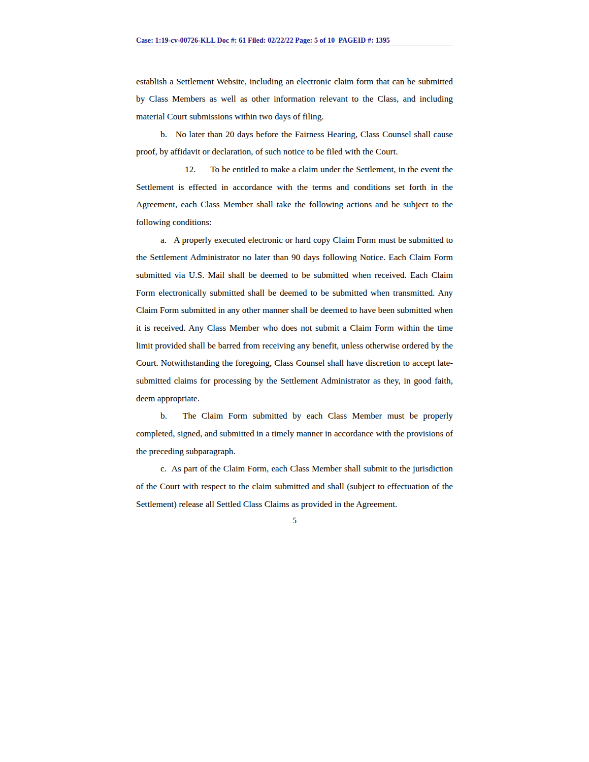Case: 1:19-cv-00726-KLL Doc #: 61 Filed: 02/22/22 Page: 5 of 10 PAGEID #: 1395
establish a Settlement Website, including an electronic claim form that can be submitted by Class Members as well as other information relevant to the Class, and including material Court submissions within two days of filing.
b. No later than 20 days before the Fairness Hearing, Class Counsel shall cause proof, by affidavit or declaration, of such notice to be filed with the Court.
12. To be entitled to make a claim under the Settlement, in the event the Settlement is effected in accordance with the terms and conditions set forth in the Agreement, each Class Member shall take the following actions and be subject to the following conditions:
a. A properly executed electronic or hard copy Claim Form must be submitted to the Settlement Administrator no later than 90 days following Notice. Each Claim Form submitted via U.S. Mail shall be deemed to be submitted when received. Each Claim Form electronically submitted shall be deemed to be submitted when transmitted. Any Claim Form submitted in any other manner shall be deemed to have been submitted when it is received. Any Class Member who does not submit a Claim Form within the time limit provided shall be barred from receiving any benefit, unless otherwise ordered by the Court. Notwithstanding the foregoing, Class Counsel shall have discretion to accept late-submitted claims for processing by the Settlement Administrator as they, in good faith, deem appropriate.
b. The Claim Form submitted by each Class Member must be properly completed, signed, and submitted in a timely manner in accordance with the provisions of the preceding subparagraph.
c. As part of the Claim Form, each Class Member shall submit to the jurisdiction of the Court with respect to the claim submitted and shall (subject to effectuation of the Settlement) release all Settled Class Claims as provided in the Agreement.
5